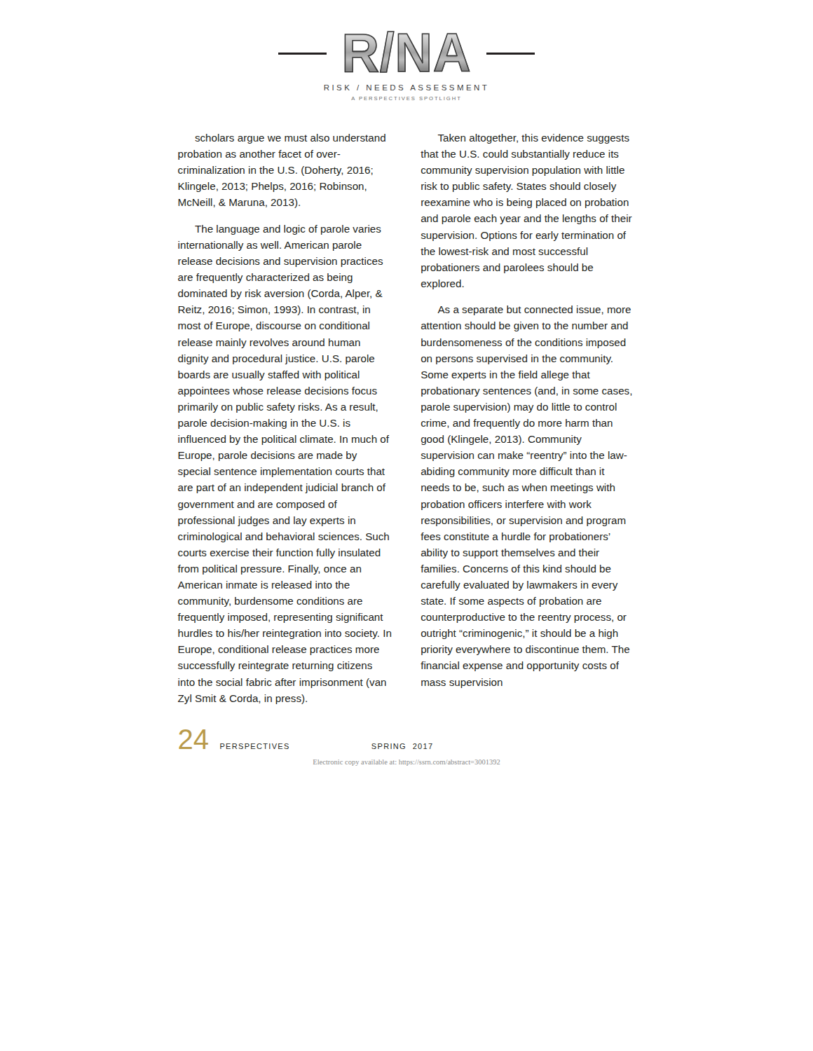R/NA
Risk / Needs Assessment
A Perspectives Spotlight
scholars argue we must also understand probation as another facet of over-criminalization in the U.S. (Doherty, 2016; Klingele, 2013; Phelps, 2016; Robinson, McNeill, & Maruna, 2013).
The language and logic of parole varies internationally as well. American parole release decisions and supervision practices are frequently characterized as being dominated by risk aversion (Corda, Alper, & Reitz, 2016; Simon, 1993). In contrast, in most of Europe, discourse on conditional release mainly revolves around human dignity and procedural justice. U.S. parole boards are usually staffed with political appointees whose release decisions focus primarily on public safety risks. As a result, parole decision-making in the U.S. is influenced by the political climate. In much of Europe, parole decisions are made by special sentence implementation courts that are part of an independent judicial branch of government and are composed of professional judges and lay experts in criminological and behavioral sciences. Such courts exercise their function fully insulated from political pressure. Finally, once an American inmate is released into the community, burdensome conditions are frequently imposed, representing significant hurdles to his/her reintegration into society. In Europe, conditional release practices more successfully reintegrate returning citizens into the social fabric after imprisonment (van Zyl Smit & Corda, in press).
Taken altogether, this evidence suggests that the U.S. could substantially reduce its community supervision population with little risk to public safety. States should closely reexamine who is being placed on probation and parole each year and the lengths of their supervision. Options for early termination of the lowest-risk and most successful probationers and parolees should be explored.
As a separate but connected issue, more attention should be given to the number and burdensomeness of the conditions imposed on persons supervised in the community. Some experts in the field allege that probationary sentences (and, in some cases, parole supervision) may do little to control crime, and frequently do more harm than good (Klingele, 2013). Community supervision can make “reentry” into the law-abiding community more difficult than it needs to be, such as when meetings with probation officers interfere with work responsibilities, or supervision and program fees constitute a hurdle for probationers’ ability to support themselves and their families. Concerns of this kind should be carefully evaluated by lawmakers in every state. If some aspects of probation are counterproductive to the reentry process, or outright “criminogenic,” it should be a high priority everywhere to discontinue them. The financial expense and opportunity costs of mass supervision
24 Perspectives Spring 2017
Electronic copy available at: https://ssrn.com/abstract=3001392